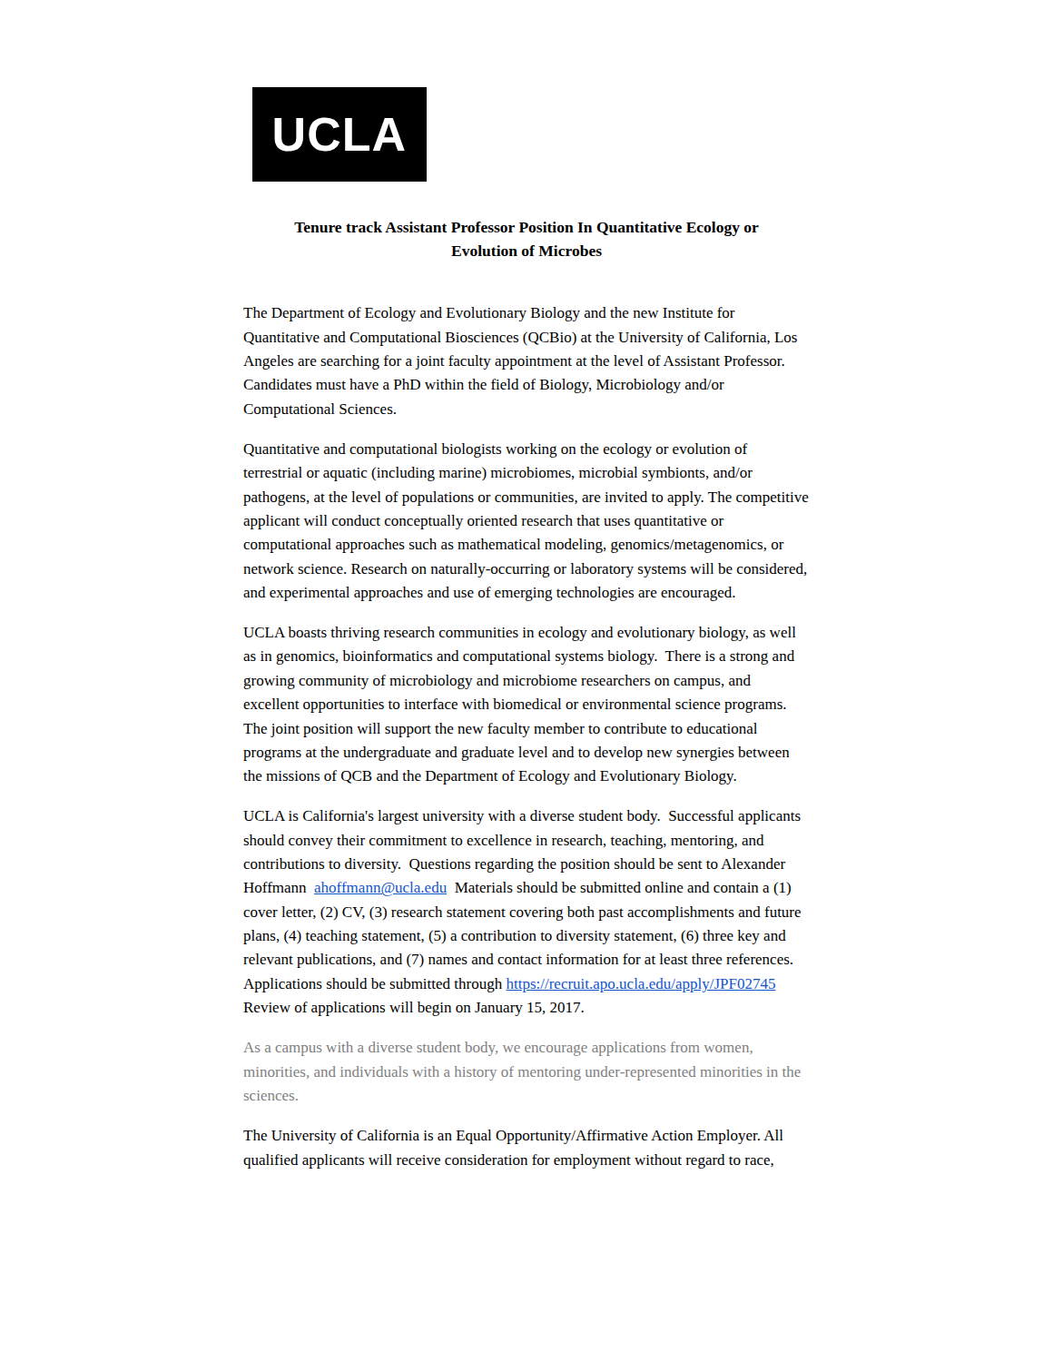UCLA
Tenure track Assistant Professor Position In Quantitative Ecology or Evolution of Microbes
The Department of Ecology and Evolutionary Biology and the new Institute for Quantitative and Computational Biosciences (QCBio) at the University of California, Los Angeles are searching for a joint faculty appointment at the level of Assistant Professor. Candidates must have a PhD within the field of Biology, Microbiology and/or Computational Sciences.
Quantitative and computational biologists working on the ecology or evolution of terrestrial or aquatic (including marine) microbiomes, microbial symbionts, and/or pathogens, at the level of populations or communities, are invited to apply. The competitive applicant will conduct conceptually oriented research that uses quantitative or computational approaches such as mathematical modeling, genomics/metagenomics, or network science. Research on naturally-occurring or laboratory systems will be considered, and experimental approaches and use of emerging technologies are encouraged.
UCLA boasts thriving research communities in ecology and evolutionary biology, as well as in genomics, bioinformatics and computational systems biology. There is a strong and growing community of microbiology and microbiome researchers on campus, and excellent opportunities to interface with biomedical or environmental science programs. The joint position will support the new faculty member to contribute to educational programs at the undergraduate and graduate level and to develop new synergies between the missions of QCB and the Department of Ecology and Evolutionary Biology.
UCLA is California's largest university with a diverse student body. Successful applicants should convey their commitment to excellence in research, teaching, mentoring, and contributions to diversity. Questions regarding the position should be sent to Alexander Hoffmann ahoffmann@ucla.edu Materials should be submitted online and contain a (1) cover letter, (2) CV, (3) research statement covering both past accomplishments and future plans, (4) teaching statement, (5) a contribution to diversity statement, (6) three key and relevant publications, and (7) names and contact information for at least three references. Applications should be submitted through https://recruit.apo.ucla.edu/apply/JPF02745 Review of applications will begin on January 15, 2017.
As a campus with a diverse student body, we encourage applications from women, minorities, and individuals with a history of mentoring under-represented minorities in the sciences.
The University of California is an Equal Opportunity/Affirmative Action Employer. All qualified applicants will receive consideration for employment without regard to race,